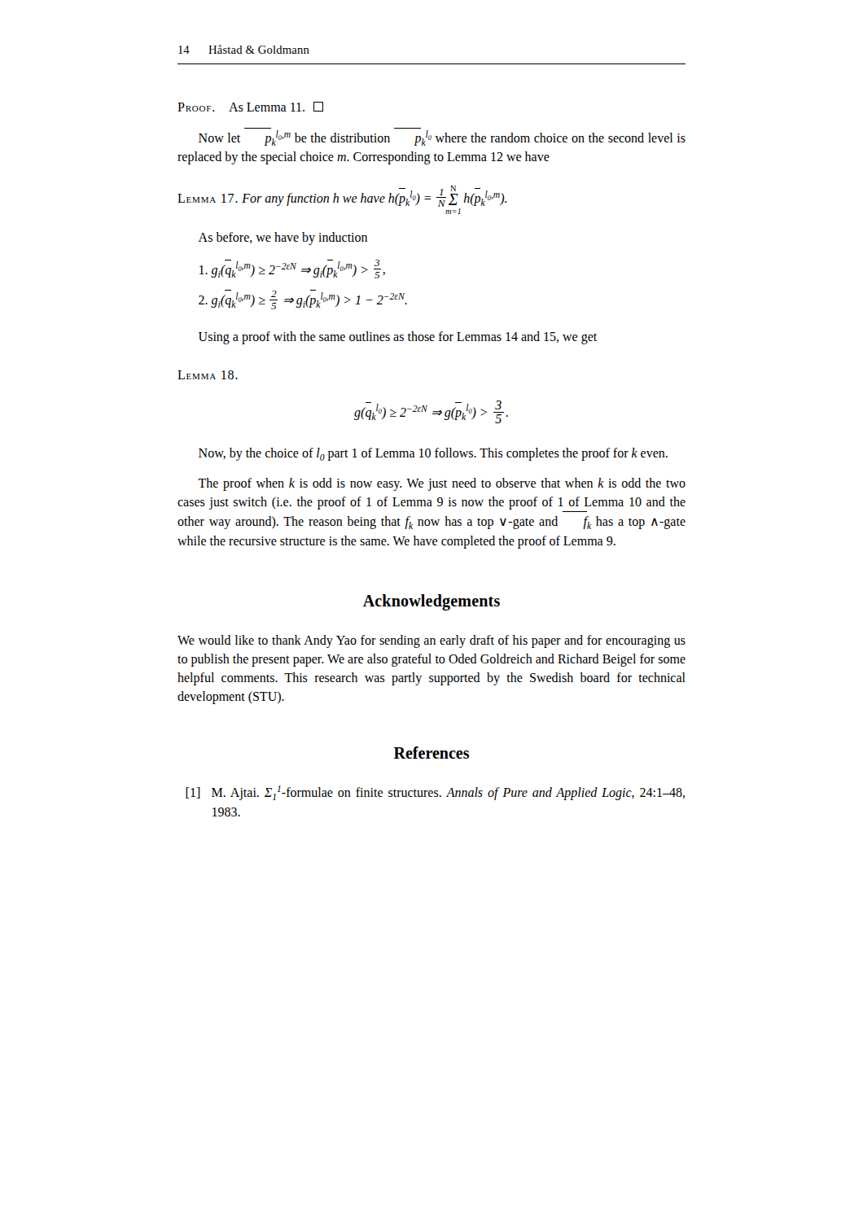14 Håstad & Goldmann
Proof. As Lemma 11.
Now let pkl0,m be the distribution pkl0 where the random choice on the second level is replaced by the special choice m. Corresponding to Lemma 12 we have
Lemma 17. For any function h we have h(pkl0) = 1 N ΣNm=1 h(pkl0,m).
As before, we have by induction
gi(qkl0,m) ≥ 2−2εN ⇒ gi(pkl0,m) > 35,
gi(qkl0,m) ≥ 25 ⇒ gi(pkl0,m) > 1 − 2−2εN.
Using a proof with the same outlines as those for Lemmas 14 and 15, we get
Lemma 18.
g(qkl0) ≥ 2−2εN ⇒ g(pkl0) > 35.
Now, by the choice of l0 part 1 of Lemma 10 follows. This completes the proof for k even.
The proof when k is odd is now easy. We just need to observe that when k is odd the two cases just switch (i.e. the proof of 1 of Lemma 9 is now the proof of 1 of Lemma 10 and the other way around). The reason being that fk now has a top ∨-gate and fk has a top ∧-gate while the recursive structure is the same. We have completed the proof of Lemma 9.
Acknowledgements
We would like to thank Andy Yao for sending an early draft of his paper and for encouraging us to publish the present paper. We are also grateful to Oded Goldreich and Richard Beigel for some helpful comments. This research was partly supported by the Swedish board for technical development (STU).
References
[1] M. Ajtai. Σ11-formulae on finite structures. Annals of Pure and Applied Logic, 24:1–48, 1983.